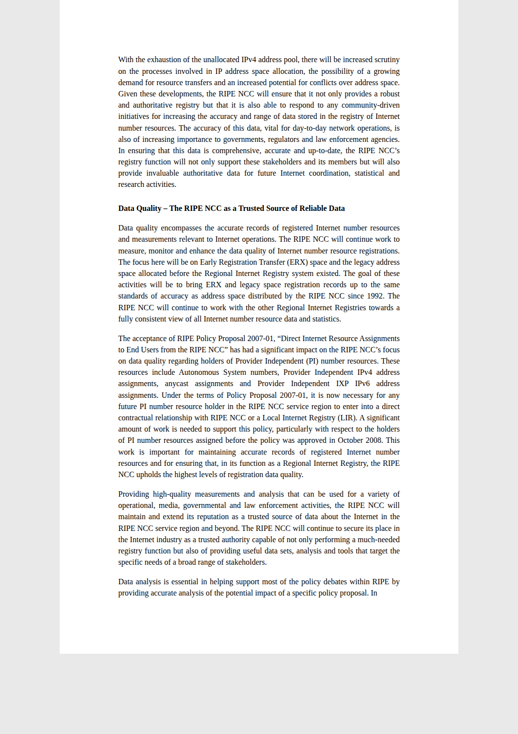With the exhaustion of the unallocated IPv4 address pool, there will be increased scrutiny on the processes involved in IP address space allocation, the possibility of a growing demand for resource transfers and an increased potential for conflicts over address space. Given these developments, the RIPE NCC will ensure that it not only provides a robust and authoritative registry but that it is also able to respond to any community-driven initiatives for increasing the accuracy and range of data stored in the registry of Internet number resources. The accuracy of this data, vital for day-to-day network operations, is also of increasing importance to governments, regulators and law enforcement agencies. In ensuring that this data is comprehensive, accurate and up-to-date, the RIPE NCC’s registry function will not only support these stakeholders and its members but will also provide invaluable authoritative data for future Internet coordination, statistical and research activities.
Data Quality – The RIPE NCC as a Trusted Source of Reliable Data
Data quality encompasses the accurate records of registered Internet number resources and measurements relevant to Internet operations. The RIPE NCC will continue work to measure, monitor and enhance the data quality of Internet number resource registrations. The focus here will be on Early Registration Transfer (ERX) space and the legacy address space allocated before the Regional Internet Registry system existed. The goal of these activities will be to bring ERX and legacy space registration records up to the same standards of accuracy as address space distributed by the RIPE NCC since 1992. The RIPE NCC will continue to work with the other Regional Internet Registries towards a fully consistent view of all Internet number resource data and statistics.
The acceptance of RIPE Policy Proposal 2007-01, “Direct Internet Resource Assignments to End Users from the RIPE NCC” has had a significant impact on the RIPE NCC’s focus on data quality regarding holders of Provider Independent (PI) number resources. These resources include Autonomous System numbers, Provider Independent IPv4 address assignments, anycast assignments and Provider Independent IXP IPv6 address assignments. Under the terms of Policy Proposal 2007-01, it is now necessary for any future PI number resource holder in the RIPE NCC service region to enter into a direct contractual relationship with RIPE NCC or a Local Internet Registry (LIR). A significant amount of work is needed to support this policy, particularly with respect to the holders of PI number resources assigned before the policy was approved in October 2008. This work is important for maintaining accurate records of registered Internet number resources and for ensuring that, in its function as a Regional Internet Registry, the RIPE NCC upholds the highest levels of registration data quality.
Providing high-quality measurements and analysis that can be used for a variety of operational, media, governmental and law enforcement activities, the RIPE NCC will maintain and extend its reputation as a trusted source of data about the Internet in the RIPE NCC service region and beyond. The RIPE NCC will continue to secure its place in the Internet industry as a trusted authority capable of not only performing a much-needed registry function but also of providing useful data sets, analysis and tools that target the specific needs of a broad range of stakeholders.
Data analysis is essential in helping support most of the policy debates within RIPE by providing accurate analysis of the potential impact of a specific policy proposal. In